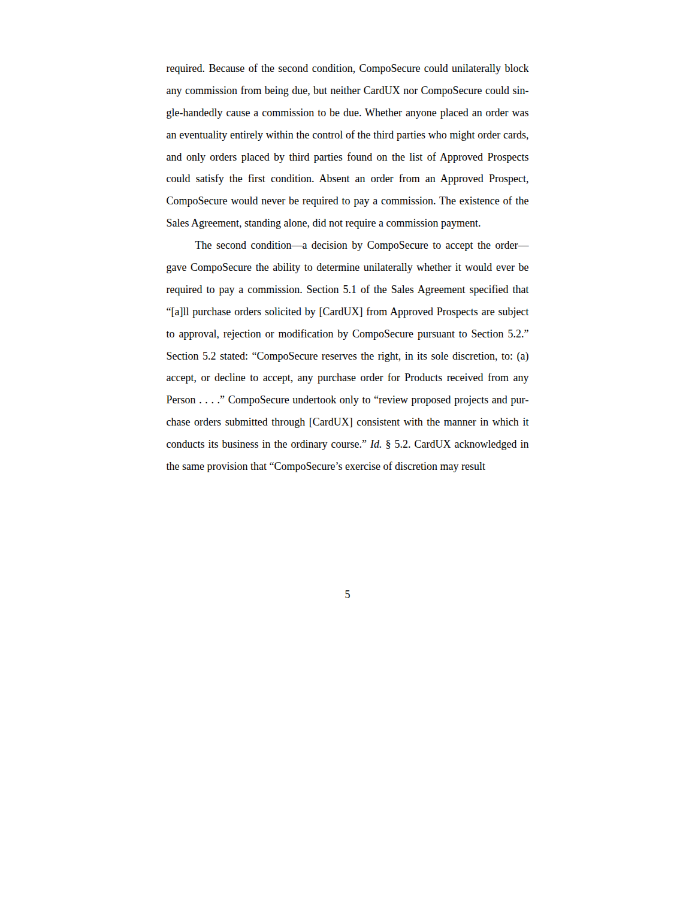required. Because of the second condition, CompoSecure could unilaterally block any commission from being due, but neither CardUX nor CompoSecure could single-handedly cause a commission to be due. Whether anyone placed an order was an eventuality entirely within the control of the third parties who might order cards, and only orders placed by third parties found on the list of Approved Prospects could satisfy the first condition. Absent an order from an Approved Prospect, CompoSecure would never be required to pay a commission. The existence of the Sales Agreement, standing alone, did not require a commission payment.
The second condition—a decision by CompoSecure to accept the order—gave CompoSecure the ability to determine unilaterally whether it would ever be required to pay a commission. Section 5.1 of the Sales Agreement specified that “[a]ll purchase orders solicited by [CardUX] from Approved Prospects are subject to approval, rejection or modification by CompoSecure pursuant to Section 5.2.” Section 5.2 stated: “CompoSecure reserves the right, in its sole discretion, to: (a) accept, or decline to accept, any purchase order for Products received from any Person . . . .” CompoSecure undertook only to “review proposed projects and purchase orders submitted through [CardUX] consistent with the manner in which it conducts its business in the ordinary course.” Id. § 5.2. CardUX acknowledged in the same provision that “CompoSecure’s exercise of discretion may result
5